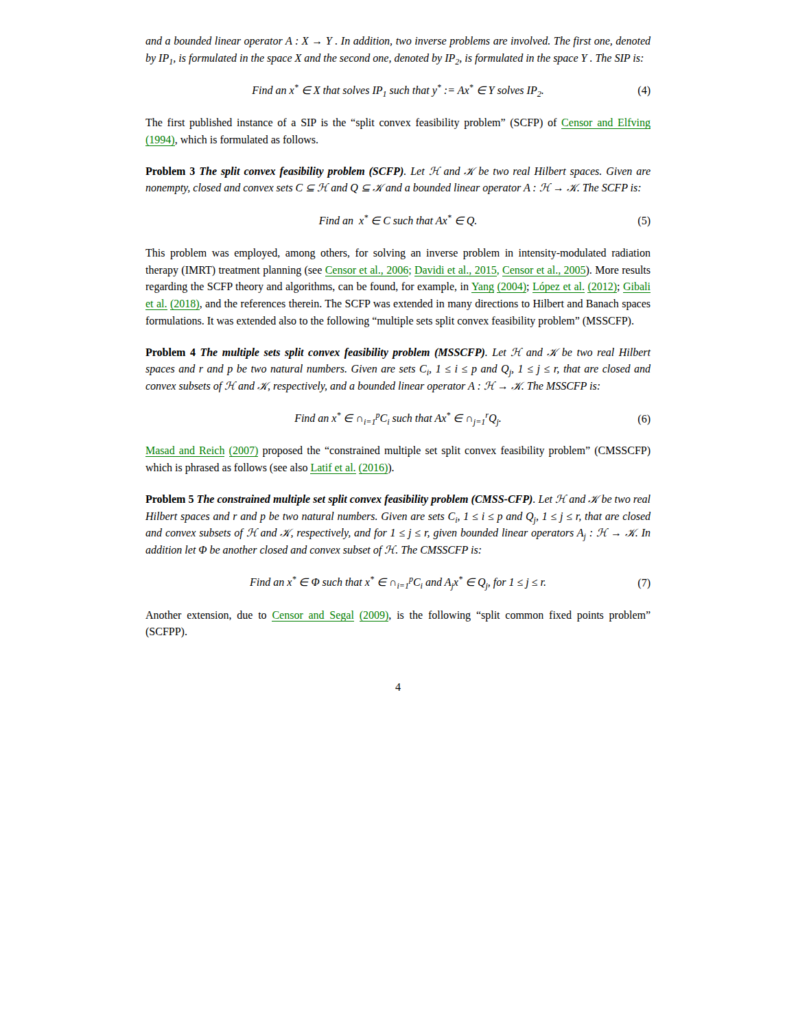and a bounded linear operator A : X → Y . In addition, two inverse problems are involved. The first one, denoted by IP1, is formulated in the space X and the second one, denoted by IP2, is formulated in the space Y . The SIP is:
Find an x* ∈ X that solves IP1 such that y* := Ax* ∈ Y solves IP2. (4)
The first published instance of a SIP is the “split convex feasibility problem” (SCFP) of Censor and Elfving (1994), which is formulated as follows.
Problem 3 The split convex feasibility problem (SCFP). Let ℋ and 𝒦 be two real Hilbert spaces. Given are nonempty, closed and convex sets C ⊆ ℋ and Q ⊆ 𝒦 and a bounded linear operator A : ℋ → 𝒦. The SCFP is:
Find an x* ∈ C such that Ax* ∈ Q. (5)
This problem was employed, among others, for solving an inverse problem in intensity-modulated radiation therapy (IMRT) treatment planning (see Censor et al., 2006; Davidi et al., 2015, Censor et al., 2005). More results regarding the SCFP theory and algorithms, can be found, for example, in Yang (2004); López et al. (2012); Gibali et al. (2018), and the references therein. The SCFP was extended in many directions to Hilbert and Banach spaces formulations. It was extended also to the following “multiple sets split convex feasibility problem” (MSSCFP).
Problem 4 The multiple sets split convex feasibility problem (MSSCFP). Let ℋ and 𝒦 be two real Hilbert spaces and r and p be two natural numbers. Given are sets Ci, 1 ≤ i ≤ p and Qj, 1 ≤ j ≤ r, that are closed and convex subsets of ℋ and 𝒦, respectively, and a bounded linear operator A : ℋ → 𝒦. The MSSCFP is:
Find an x* ∈ ∩i=1pCi such that Ax* ∈ ∩j=1rQj. (6)
Masad and Reich (2007) proposed the “constrained multiple set split convex feasibility problem” (CMSSCFP) which is phrased as follows (see also Latif et al. (2016)).
Problem 5 The constrained multiple set split convex feasibility problem (CMSS-CFP). Let ℋ and 𝒦 be two real Hilbert spaces and r and p be two natural numbers. Given are sets Ci, 1 ≤ i ≤ p and Qj, 1 ≤ j ≤ r, that are closed and convex subsets of ℋ and 𝒦, respectively, and for 1 ≤ j ≤ r, given bounded linear operators Aj : ℋ → 𝒦. In addition let Φ be another closed and convex subset of ℋ. The CMSSCFP is:
Find an x* ∈ Φ such that x* ∈ ∩i=1pCi and Ajx* ∈ Qj, for 1 ≤ j ≤ r. (7)
Another extension, due to Censor and Segal (2009), is the following “split common fixed points problem” (SCFPP).
4